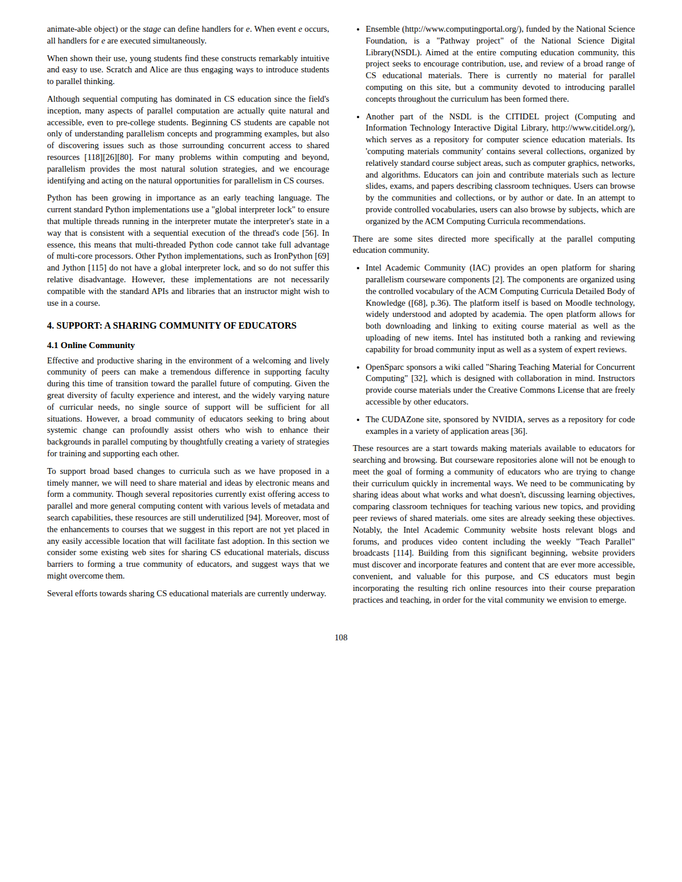animate-able object) or the stage can define handlers for e. When event e occurs, all handlers for e are executed simultaneously.
When shown their use, young students find these constructs remarkably intuitive and easy to use. Scratch and Alice are thus engaging ways to introduce students to parallel thinking.
Although sequential computing has dominated in CS education since the field's inception, many aspects of parallel computation are actually quite natural and accessible, even to pre-college students. Beginning CS students are capable not only of understanding parallelism concepts and programming examples, but also of discovering issues such as those surrounding concurrent access to shared resources [118][26][80]. For many problems within computing and beyond, parallelism provides the most natural solution strategies, and we encourage identifying and acting on the natural opportunities for parallelism in CS courses.
Python has been growing in importance as an early teaching language. The current standard Python implementations use a "global interpreter lock" to ensure that multiple threads running in the interpreter mutate the interpreter's state in a way that is consistent with a sequential execution of the thread's code [56]. In essence, this means that multi-threaded Python code cannot take full advantage of multi-core processors. Other Python implementations, such as IronPython [69] and Jython [115] do not have a global interpreter lock, and so do not suffer this relative disadvantage. However, these implementations are not necessarily compatible with the standard APIs and libraries that an instructor might wish to use in a course.
4. SUPPORT: A SHARING COMMUNITY OF EDUCATORS
4.1 Online Community
Effective and productive sharing in the environment of a welcoming and lively community of peers can make a tremendous difference in supporting faculty during this time of transition toward the parallel future of computing. Given the great diversity of faculty experience and interest, and the widely varying nature of curricular needs, no single source of support will be sufficient for all situations. However, a broad community of educators seeking to bring about systemic change can profoundly assist others who wish to enhance their backgrounds in parallel computing by thoughtfully creating a variety of strategies for training and supporting each other.
To support broad based changes to curricula such as we have proposed in a timely manner, we will need to share material and ideas by electronic means and form a community. Though several repositories currently exist offering access to parallel and more general computing content with various levels of metadata and search capabilities, these resources are still underutilized [94]. Moreover, most of the enhancements to courses that we suggest in this report are not yet placed in any easily accessible location that will facilitate fast adoption. In this section we consider some existing web sites for sharing CS educational materials, discuss barriers to forming a true community of educators, and suggest ways that we might overcome them.
Several efforts towards sharing CS educational materials are currently underway.
Ensemble (http://www.computingportal.org/), funded by the National Science Foundation, is a "Pathway project" of the National Science Digital Library(NSDL). Aimed at the entire computing education community, this project seeks to encourage contribution, use, and review of a broad range of CS educational materials. There is currently no material for parallel computing on this site, but a community devoted to introducing parallel concepts throughout the curriculum has been formed there.
Another part of the NSDL is the CITIDEL project (Computing and Information Technology Interactive Digital Library, http://www.citidel.org/), which serves as a repository for computer science education materials. Its 'computing materials community' contains several collections, organized by relatively standard course subject areas, such as computer graphics, networks, and algorithms. Educators can join and contribute materials such as lecture slides, exams, and papers describing classroom techniques. Users can browse by the communities and collections, or by author or date. In an attempt to provide controlled vocabularies, users can also browse by subjects, which are organized by the ACM Computing Curricula recommendations.
There are some sites directed more specifically at the parallel computing education community.
Intel Academic Community (IAC) provides an open platform for sharing parallelism courseware components [2]. The components are organized using the controlled vocabulary of the ACM Computing Curricula Detailed Body of Knowledge ([68], p.36). The platform itself is based on Moodle technology, widely understood and adopted by academia. The open platform allows for both downloading and linking to exiting course material as well as the uploading of new items. Intel has instituted both a ranking and reviewing capability for broad community input as well as a system of expert reviews.
OpenSparc sponsors a wiki called "Sharing Teaching Material for Concurrent Computing" [32], which is designed with collaboration in mind. Instructors provide course materials under the Creative Commons License that are freely accessible by other educators.
The CUDAZone site, sponsored by NVIDIA, serves as a repository for code examples in a variety of application areas [36].
These resources are a start towards making materials available to educators for searching and browsing. But courseware repositories alone will not be enough to meet the goal of forming a community of educators who are trying to change their curriculum quickly in incremental ways. We need to be communicating by sharing ideas about what works and what doesn't, discussing learning objectives, comparing classroom techniques for teaching various new topics, and providing peer reviews of shared materials. ome sites are already seeking these objectives. Notably, the Intel Academic Community website hosts relevant blogs and forums, and produces video content including the weekly "Teach Parallel" broadcasts [114]. Building from this significant beginning, website providers must discover and incorporate features and content that are ever more accessible, convenient, and valuable for this purpose, and CS educators must begin incorporating the resulting rich online resources into their course preparation practices and teaching, in order for the vital community we envision to emerge.
108